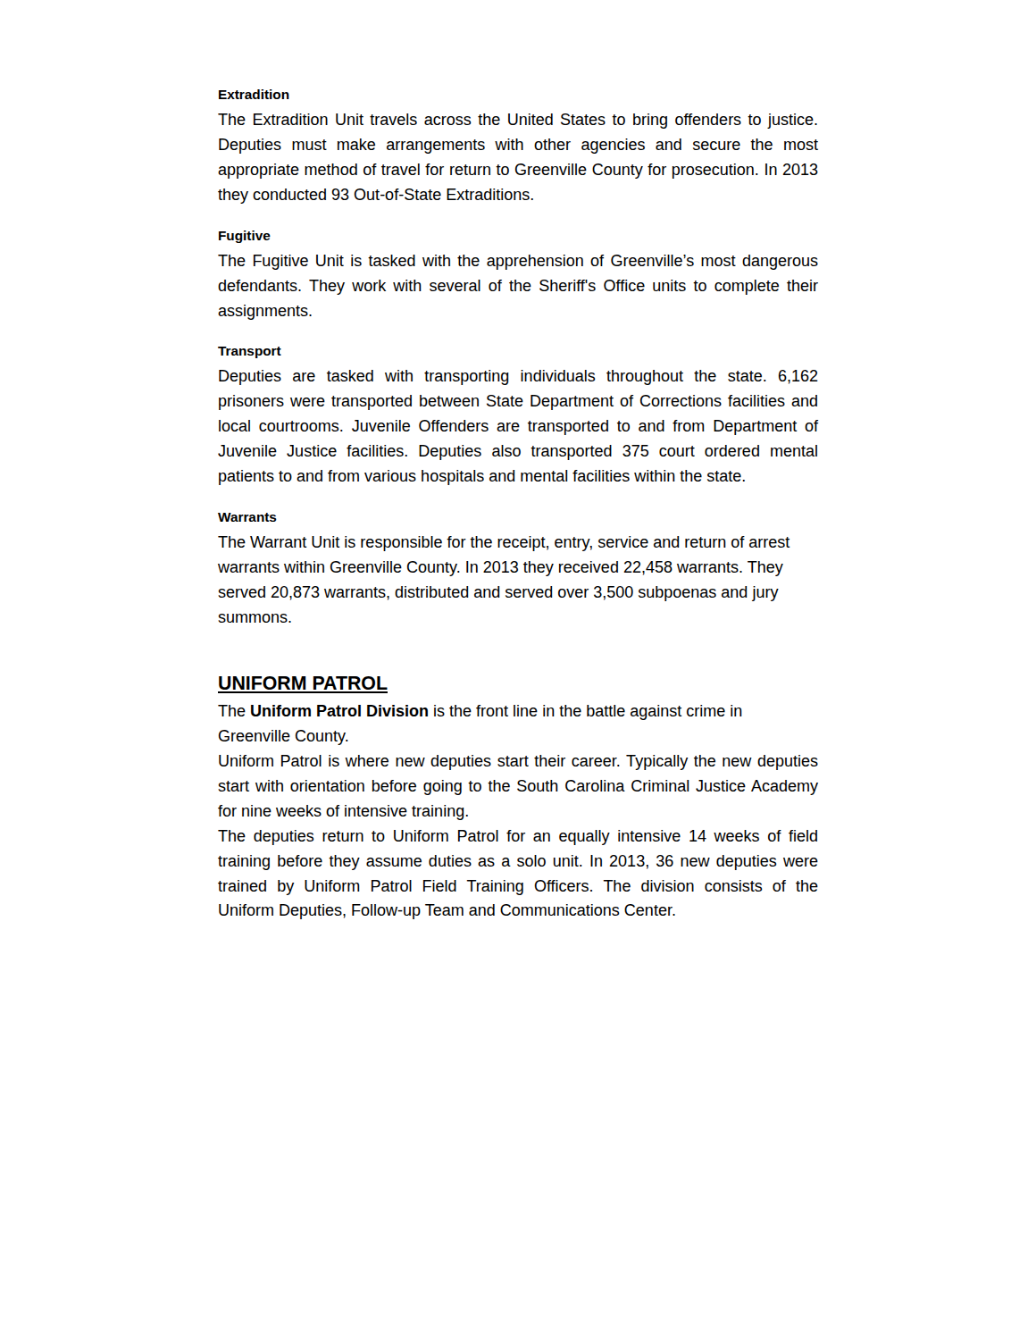Extradition
The Extradition Unit travels across the United States to bring offenders to justice. Deputies must make arrangements with other agencies and secure the most appropriate method of travel for return to Greenville County for prosecution. In 2013 they conducted 93 Out-of-State Extraditions.
Fugitive
The Fugitive Unit is tasked with the apprehension of Greenville’s most dangerous defendants. They work with several of the Sheriff's Office units to complete their assignments.
Transport
Deputies are tasked with transporting individuals throughout the state. 6,162 prisoners were transported between State Department of Corrections facilities and local courtrooms. Juvenile Offenders are transported to and from Department of Juvenile Justice facilities. Deputies also transported 375 court ordered mental patients to and from various hospitals and mental facilities within the state.
Warrants
The Warrant Unit is responsible for the receipt, entry, service and return of arrest warrants within Greenville County. In 2013 they received 22,458 warrants. They served 20,873 warrants, distributed and served over 3,500 subpoenas and jury summons.
UNIFORM PATROL
The Uniform Patrol Division is the front line in the battle against crime in Greenville County.
Uniform Patrol is where new deputies start their career. Typically the new deputies start with orientation before going to the South Carolina Criminal Justice Academy for nine weeks of intensive training.
The deputies return to Uniform Patrol for an equally intensive 14 weeks of field training before they assume duties as a solo unit. In 2013, 36 new deputies were trained by Uniform Patrol Field Training Officers. The division consists of the Uniform Deputies, Follow-up Team and Communications Center.